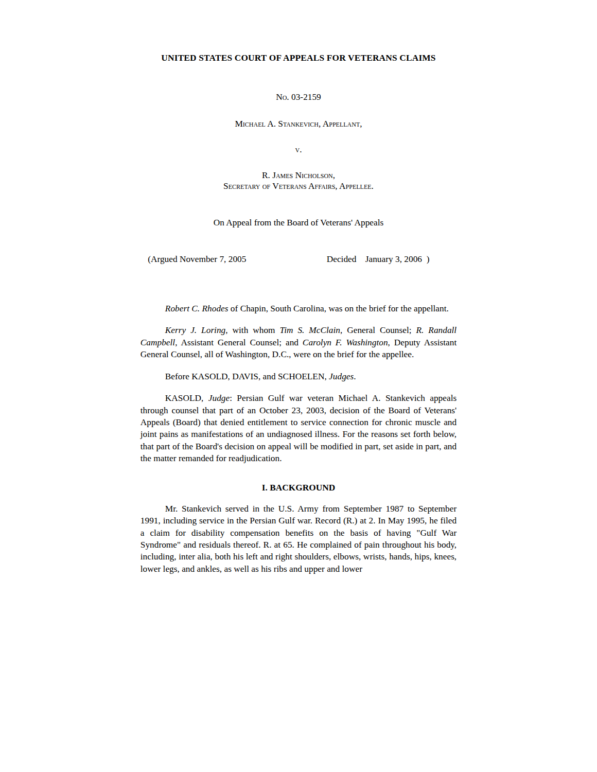UNITED STATES COURT OF APPEALS FOR VETERANS CLAIMS
No. 03-2159
Michael A. Stankevich, Appellant,
v.
R. James Nicholson,
Secretary of Veterans Affairs, Appellee.
On Appeal from the Board of Veterans' Appeals
(Argued November 7, 2005 Decided January 3, 2006 )
Robert C. Rhodes of Chapin, South Carolina, was on the brief for the appellant.
Kerry J. Loring, with whom Tim S. McClain, General Counsel; R. Randall Campbell, Assistant General Counsel; and Carolyn F. Washington, Deputy Assistant General Counsel, all of Washington, D.C., were on the brief for the appellee.
Before KASOLD, DAVIS, and SCHOELEN, Judges.
KASOLD, Judge: Persian Gulf war veteran Michael A. Stankevich appeals through counsel that part of an October 23, 2003, decision of the Board of Veterans' Appeals (Board) that denied entitlement to service connection for chronic muscle and joint pains as manifestations of an undiagnosed illness. For the reasons set forth below, that part of the Board's decision on appeal will be modified in part, set aside in part, and the matter remanded for readjudication.
I. BACKGROUND
Mr. Stankevich served in the U.S. Army from September 1987 to September 1991, including service in the Persian Gulf war. Record (R.) at 2. In May 1995, he filed a claim for disability compensation benefits on the basis of having "Gulf War Syndrome" and residuals thereof. R. at 65. He complained of pain throughout his body, including, inter alia, both his left and right shoulders, elbows, wrists, hands, hips, knees, lower legs, and ankles, as well as his ribs and upper and lower